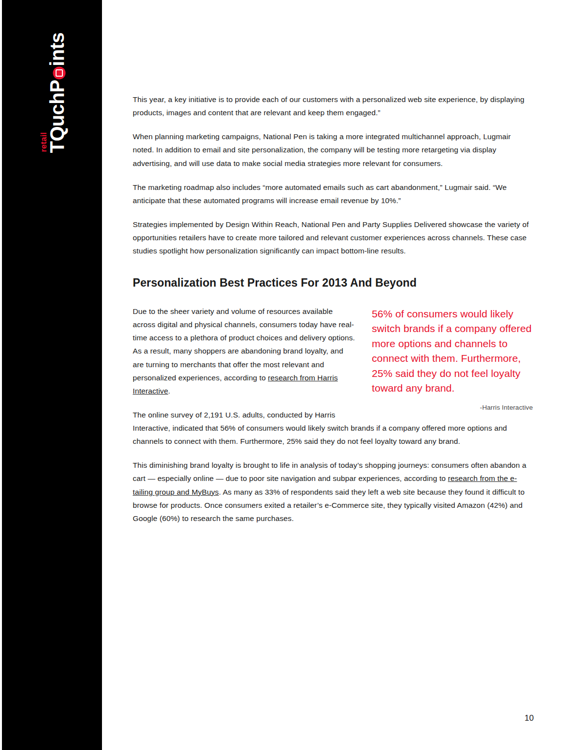retail TQuchP ints
This year, a key initiative is to provide each of our customers with a personalized web site experience, by displaying products, images and content that are relevant and keep them engaged.”
When planning marketing campaigns, National Pen is taking a more integrated multichannel approach, Lugmair noted. In addition to email and site personalization, the company will be testing more retargeting via display advertising, and will use data to make social media strategies more relevant for consumers.
The marketing roadmap also includes “more automated emails such as cart abandonment,” Lugmair said. “We anticipate that these automated programs will increase email revenue by 10%.”
Strategies implemented by Design Within Reach, National Pen and Party Supplies Delivered showcase the variety of opportunities retailers have to create more tailored and relevant customer experiences across channels. These case studies spotlight how personalization significantly can impact bottom-line results.
Personalization Best Practices For 2013 And Beyond
56% of consumers would likely switch brands if a company offered more options and channels to connect with them. Furthermore, 25% said they do not feel loyalty toward any brand. -Harris Interactive
Due to the sheer variety and volume of resources available across digital and physical channels, consumers today have real-time access to a plethora of product choices and delivery options. As a result, many shoppers are abandoning brand loyalty, and are turning to merchants that offer the most relevant and personalized experiences, according to research from Harris Interactive.
The online survey of 2,191 U.S. adults, conducted by Harris Interactive, indicated that 56% of consumers would likely switch brands if a company offered more options and channels to connect with them. Furthermore, 25% said they do not feel loyalty toward any brand.
This diminishing brand loyalty is brought to life in analysis of today’s shopping journeys: consumers often abandon a cart — especially online — due to poor site navigation and subpar experiences, according to research from the e-tailing group and MyBuys. As many as 33% of respondents said they left a web site because they found it difficult to browse for products. Once consumers exited a retailer’s e-Commerce site, they typically visited Amazon (42%) and Google (60%) to research the same purchases.
10